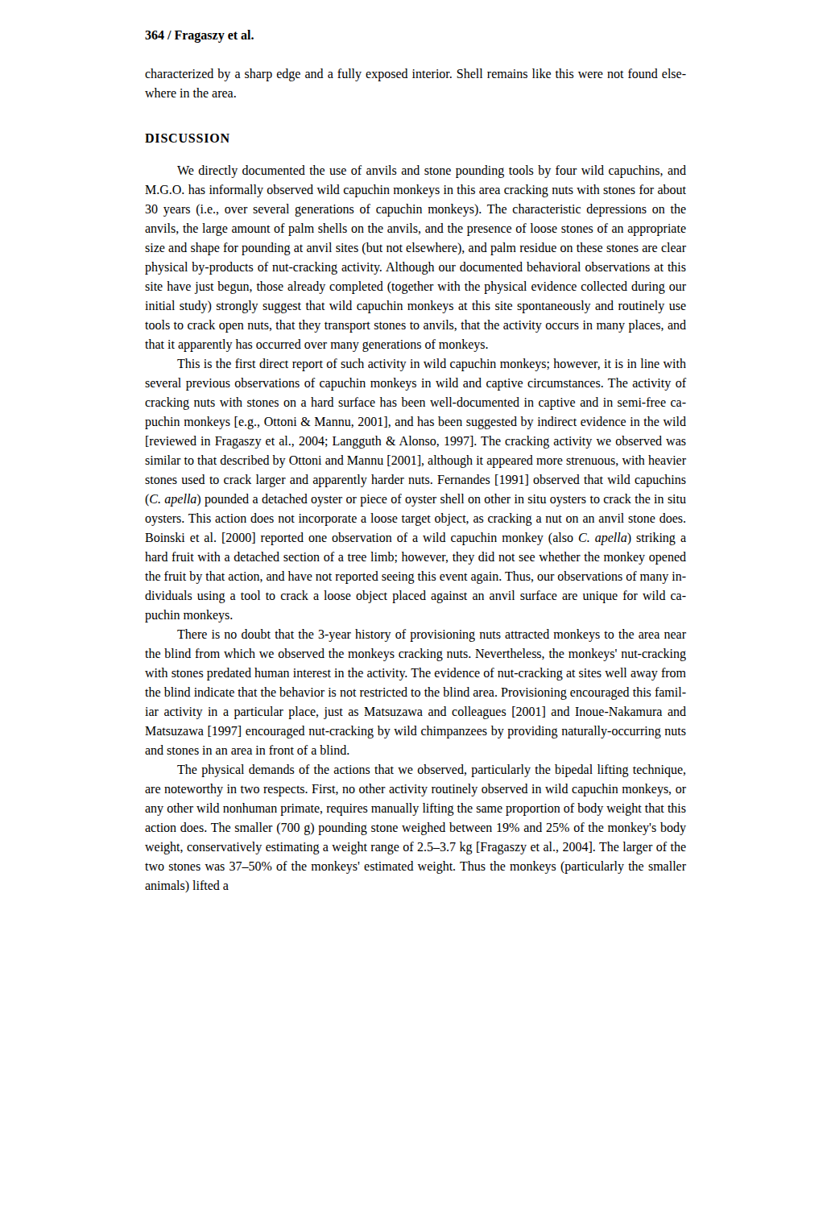364 / Fragaszy et al.
characterized by a sharp edge and a fully exposed interior. Shell remains like this were not found elsewhere in the area.
DISCUSSION
We directly documented the use of anvils and stone pounding tools by four wild capuchins, and M.G.O. has informally observed wild capuchin monkeys in this area cracking nuts with stones for about 30 years (i.e., over several generations of capuchin monkeys). The characteristic depressions on the anvils, the large amount of palm shells on the anvils, and the presence of loose stones of an appropriate size and shape for pounding at anvil sites (but not elsewhere), and palm residue on these stones are clear physical by-products of nut-cracking activity. Although our documented behavioral observations at this site have just begun, those already completed (together with the physical evidence collected during our initial study) strongly suggest that wild capuchin monkeys at this site spontaneously and routinely use tools to crack open nuts, that they transport stones to anvils, that the activity occurs in many places, and that it apparently has occurred over many generations of monkeys.
This is the first direct report of such activity in wild capuchin monkeys; however, it is in line with several previous observations of capuchin monkeys in wild and captive circumstances. The activity of cracking nuts with stones on a hard surface has been well-documented in captive and in semi-free capuchin monkeys [e.g., Ottoni & Mannu, 2001], and has been suggested by indirect evidence in the wild [reviewed in Fragaszy et al., 2004; Langguth & Alonso, 1997]. The cracking activity we observed was similar to that described by Ottoni and Mannu [2001], although it appeared more strenuous, with heavier stones used to crack larger and apparently harder nuts. Fernandes [1991] observed that wild capuchins (C. apella) pounded a detached oyster or piece of oyster shell on other in situ oysters to crack the in situ oysters. This action does not incorporate a loose target object, as cracking a nut on an anvil stone does. Boinski et al. [2000] reported one observation of a wild capuchin monkey (also C. apella) striking a hard fruit with a detached section of a tree limb; however, they did not see whether the monkey opened the fruit by that action, and have not reported seeing this event again. Thus, our observations of many individuals using a tool to crack a loose object placed against an anvil surface are unique for wild capuchin monkeys.
There is no doubt that the 3-year history of provisioning nuts attracted monkeys to the area near the blind from which we observed the monkeys cracking nuts. Nevertheless, the monkeys' nut-cracking with stones predated human interest in the activity. The evidence of nut-cracking at sites well away from the blind indicate that the behavior is not restricted to the blind area. Provisioning encouraged this familiar activity in a particular place, just as Matsuzawa and colleagues [2001] and Inoue-Nakamura and Matsuzawa [1997] encouraged nut-cracking by wild chimpanzees by providing naturally-occurring nuts and stones in an area in front of a blind.
The physical demands of the actions that we observed, particularly the bipedal lifting technique, are noteworthy in two respects. First, no other activity routinely observed in wild capuchin monkeys, or any other wild nonhuman primate, requires manually lifting the same proportion of body weight that this action does. The smaller (700 g) pounding stone weighed between 19% and 25% of the monkey's body weight, conservatively estimating a weight range of 2.5–3.7 kg [Fragaszy et al., 2004]. The larger of the two stones was 37–50% of the monkeys' estimated weight. Thus the monkeys (particularly the smaller animals) lifted a